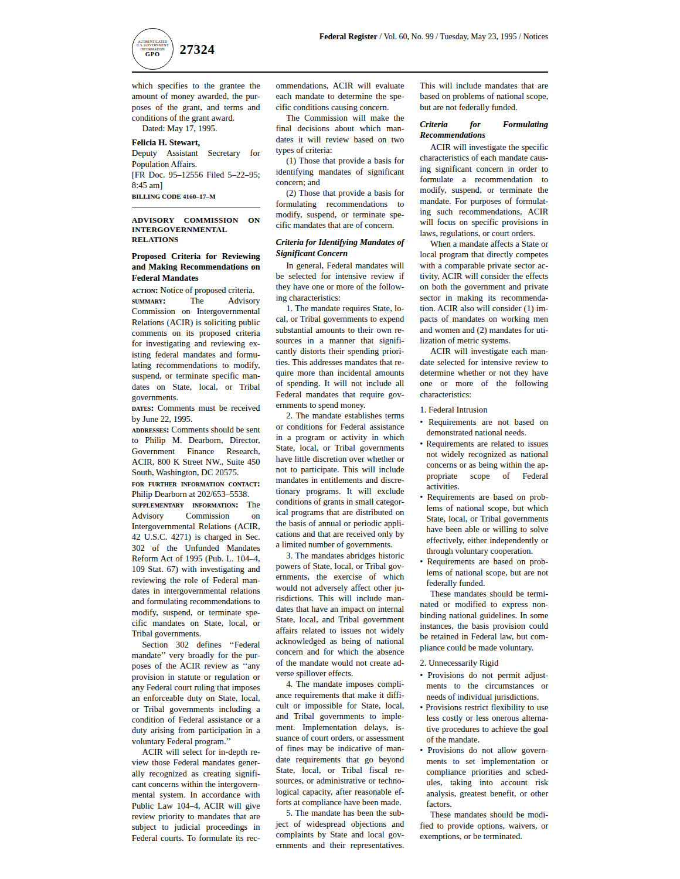AUTHENTICATED
U.S. GOVERNMENT
INFORMATION
GPO
27324
Federal Register / Vol. 60, No. 99 / Tuesday, May 23, 1995 / Notices
which specifies to the grantee the amount of money awarded, the purposes of the grant, and terms and conditions of the grant award.
Dated: May 17, 1995.
Felicia H. Stewart,
Deputy Assistant Secretary for Population Affairs.
[FR Doc. 95–12556 Filed 5–22–95; 8:45 am]
BILLING CODE 4160–17–M
ADVISORY COMMISSION ON INTERGOVERNMENTAL RELATIONS
Proposed Criteria for Reviewing and Making Recommendations on Federal Mandates
action: Notice of proposed criteria.
summary: The Advisory Commission on Intergovernmental Relations (ACIR) is soliciting public comments on its proposed criteria for investigating and reviewing existing federal mandates and formulating recommendations to modify, suspend, or terminate specific mandates on State, local, or Tribal governments.
dates: Comments must be received by June 22, 1995.
addresses: Comments should be sent to Philip M. Dearborn, Director, Government Finance Research, ACIR, 800 K Street NW., Suite 450 South, Washington, DC 20575.
for further information contact: Philip Dearborn at 202/653–5538.
supplementary information: The Advisory Commission on Intergovernmental Relations (ACIR, 42 U.S.C. 4271) is charged in Sec. 302 of the Unfunded Mandates Reform Act of 1995 (Pub. L. 104–4, 109 Stat. 67) with investigating and reviewing the role of Federal mandates in intergovernmental relations and formulating recommendations to modify, suspend, or terminate specific mandates on State, local, or Tribal governments.
Section 302 defines ‘‘Federal mandate’’ very broadly for the purposes of the ACIR review as ‘‘any provision in statute or regulation or any Federal court ruling that imposes an enforceable duty on State, local, or Tribal governments including a condition of Federal assistance or a duty arising from participation in a voluntary Federal program.’’
ACIR will select for in-depth review those Federal mandates generally recognized as creating significant concerns within the intergovernmental system. In accordance with Public Law 104–4, ACIR will give review priority to mandates that are subject to judicial proceedings in Federal courts. To formulate its recommendations, ACIR will evaluate each mandate to determine the specific conditions causing concern.
The Commission will make the final decisions about which mandates it will review based on two types of criteria:
(1) Those that provide a basis for identifying mandates of significant concern; and
(2) Those that provide a basis for formulating recommendations to modify, suspend, or terminate specific mandates that are of concern.
Criteria for Identifying Mandates of Significant Concern
In general, Federal mandates will be selected for intensive review if they have one or more of the following characteristics:
1. The mandate requires State, local, or Tribal governments to expend substantial amounts to their own resources in a manner that significantly distorts their spending priorities. This addresses mandates that require more than incidental amounts of spending. It will not include all Federal mandates that require governments to spend money.
2. The mandate establishes terms or conditions for Federal assistance in a program or activity in which State, local, or Tribal governments have little discretion over whether or not to participate. This will include mandates in entitlements and discretionary programs. It will exclude conditions of grants in small categorical programs that are distributed on the basis of annual or periodic applications and that are received only by a limited number of governments.
3. The mandates abridges historic powers of State, local, or Tribal governments, the exercise of which would not adversely affect other jurisdictions. This will include mandates that have an impact on internal State, local, and Tribal government affairs related to issues not widely acknowledged as being of national concern and for which the absence of the mandate would not create adverse spillover effects.
4. The mandate imposes compliance requirements that make it difficult or impossible for State, local, and Tribal governments to implement. Implementation delays, issuance of court orders, or assessment of fines may be indicative of mandate requirements that go beyond State, local, or Tribal fiscal resources, or administrative or technological capacity, after reasonable efforts at compliance have been made.
5. The mandate has been the subject of widespread objections and complaints by State and local governments and their representatives. This will include mandates that are based on problems of national scope, but are not federally funded.
Criteria for Formulating Recommendations
ACIR will investigate the specific characteristics of each mandate causing significant concern in order to formulate a recommendation to modify, suspend, or terminate the mandate. For purposes of formulating such recommendations, ACIR will focus on specific provisions in laws, regulations, or court orders.
When a mandate affects a State or local program that directly competes with a comparable private sector activity, ACIR will consider the effects on both the government and private sector in making its recommendation. ACIR also will consider (1) impacts of mandates on working men and women and (2) mandates for utilization of metric systems.
ACIR will investigate each mandate selected for intensive review to determine whether or not they have one or more of the following characteristics:
1. Federal Intrusion
Requirements are not based on demonstrated national needs.
Requirements are related to issues not widely recognized as national concerns or as being within the appropriate scope of Federal activities.
Requirements are based on problems of national scope, but which State, local, or Tribal governments have been able or willing to solve effectively, either independently or through voluntary cooperation.
Requirements are based on problems of national scope, but are not federally funded.
These mandates should be terminated or modified to express non-binding national guidelines. In some instances, the basis provision could be retained in Federal law, but compliance could be made voluntary.
2. Unnecessarily Rigid
Provisions do not permit adjustments to the circumstances or needs of individual jurisdictions.
Provisions restrict flexibility to use less costly or less onerous alternative procedures to achieve the goal of the mandate.
Provisions do not allow governments to set implementation or compliance priorities and schedules, taking into account risk analysis, greatest benefit, or other factors.
These mandates should be modified to provide options, waivers, or exemptions, or be terminated.